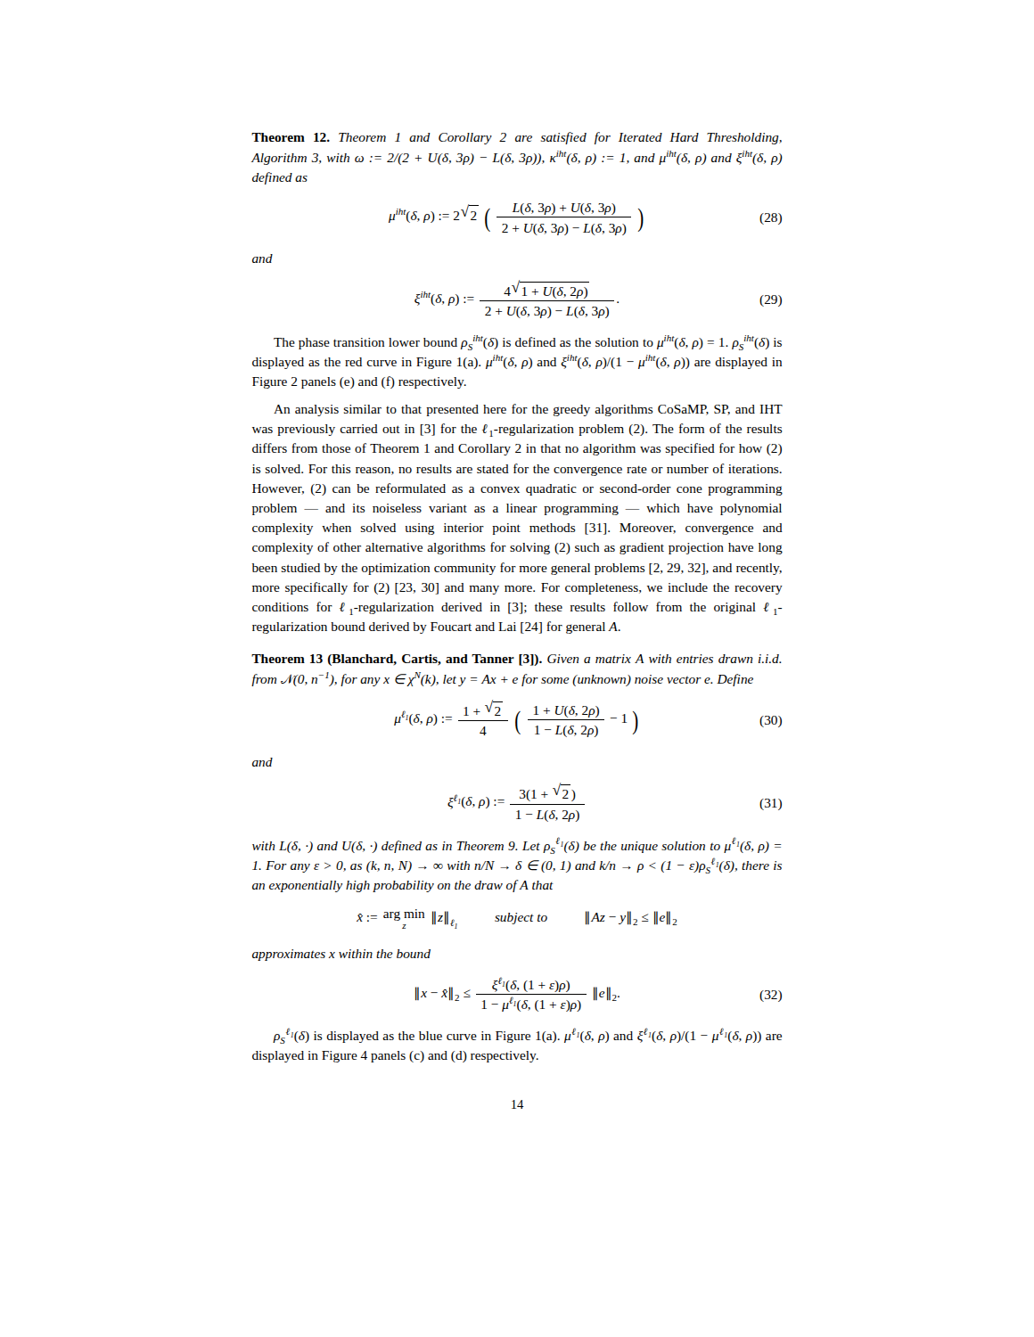Theorem 12. Theorem 1 and Corollary 2 are satisfied for Iterated Hard Thresholding, Algorithm 3, with ω := 2/(2 + U(δ, 3ρ) − L(δ, 3ρ)), κiht(δ, ρ) := 1, and μiht(δ, ρ) and ξiht(δ, ρ) defined as
μiht(δ, ρ) := 22 ( L(δ, 3ρ) + U(δ, 3ρ) 2 + U(δ, 3ρ) − L(δ, 3ρ) ) (28)
and
ξiht(δ, ρ) := 41 + U(δ, 2ρ) 2 + U(δ, 3ρ) − L(δ, 3ρ) . (29)
The phase transition lower bound ρSiht(δ) is defined as the solution to μiht(δ, ρ) = 1. ρSiht(δ) is displayed as the red curve in Figure 1(a). μiht(δ, ρ) and ξiht(δ, ρ)/(1 − μiht(δ, ρ)) are displayed in Figure 2 panels (e) and (f) respectively.
An analysis similar to that presented here for the greedy algorithms CoSaMP, SP, and IHT was previously carried out in [3] for the ℓ1-regularization problem (2). The form of the results differs from those of Theorem 1 and Corollary 2 in that no algorithm was specified for how (2) is solved. For this reason, no results are stated for the convergence rate or number of iterations. However, (2) can be reformulated as a convex quadratic or second-order cone programming problem — and its noiseless variant as a linear programming — which have polynomial complexity when solved using interior point methods [31]. Moreover, convergence and complexity of other alternative algorithms for solving (2) such as gradient projection have long been studied by the optimization community for more general problems [2, 29, 32], and recently, more specifically for (2) [23, 30] and many more. For completeness, we include the recovery conditions for ℓ1-regularization derived in [3]; these results follow from the original ℓ1-regularization bound derived by Foucart and Lai [24] for general A.
Theorem 13 (Blanchard, Cartis, and Tanner [3]). Given a matrix A with entries drawn i.i.d. from 𝒩(0, n−1), for any x ∈ χN(k), let y = Ax + e for some (unknown) noise vector e. Define
μℓ1(δ, ρ) := 1 + 2 4 ( 1 + U(δ, 2ρ) 1 − L(δ, 2ρ) − 1 ) (30)
and
ξℓ1(δ, ρ) := 3(1 + 2) 1 − L(δ, 2ρ) (31)
with L(δ, ·) and U(δ, ·) defined as in Theorem 9. Let ρSℓ1(δ) be the unique solution to μℓ1(δ, ρ) = 1. For any ε > 0, as (k, n, N) → ∞ with n/N → δ ∈ (0, 1) and k/n → ρ < (1 − ε)ρSℓ1(δ), there is an exponentially high probability on the draw of A that
x̂ := arg min z ∥z∥ℓ1 subject to ∥Az − y∥2 ≤ ∥e∥2
approximates x within the bound
∥x − x̂∥2 ≤ ξℓ1(δ, (1 + ε)ρ) 1 − μℓ1(δ, (1 + ε)ρ) ∥e∥2. (32)
ρSℓ1(δ) is displayed as the blue curve in Figure 1(a). μℓ1(δ, ρ) and ξℓ1(δ, ρ)/(1 − μℓ1(δ, ρ)) are displayed in Figure 4 panels (c) and (d) respectively.
14